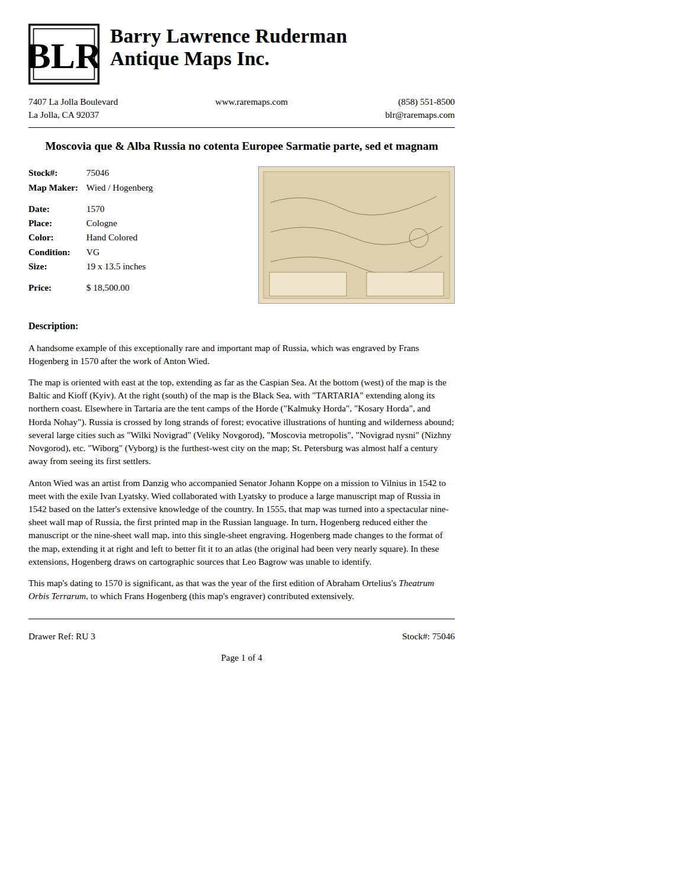BLR
Barry Lawrence Ruderman
Antique Maps Inc.
7407 La Jolla Boulevard
La Jolla, CA 92037
www.raremaps.com
(858) 551-8500
blr@raremaps.com
Moscovia que & Alba Russia no cotenta Europee Sarmatie parte, sed et magnam
| Stock#: | 75046 |
| Map Maker: | Wied / Hogenberg |
| Date: | 1570 |
| Place: | Cologne |
| Color: | Hand Colored |
| Condition: | VG |
| Size: | 19 x 13.5 inches |
| Price: | $ 18,500.00 |
Description:
A handsome example of this exceptionally rare and important map of Russia, which was engraved by Frans Hogenberg in 1570 after the work of Anton Wied.
The map is oriented with east at the top, extending as far as the Caspian Sea. At the bottom (west) of the map is the Baltic and Kioff (Kyiv). At the right (south) of the map is the Black Sea, with "TARTARIA" extending along its northern coast. Elsewhere in Tartaria are the tent camps of the Horde ("Kalmuky Horda", "Kosary Horda", and Horda Nohay"). Russia is crossed by long strands of forest; evocative illustrations of hunting and wilderness abound; several large cities such as "Wilki Novigrad" (Veliky Novgorod), "Moscovia metropolis", "Novigrad nysni" (Nizhny Novgorod), etc. "Wiborg" (Vyborg) is the furthest-west city on the map; St. Petersburg was almost half a century away from seeing its first settlers.
Anton Wied was an artist from Danzig who accompanied Senator Johann Koppe on a mission to Vilnius in 1542 to meet with the exile Ivan Lyatsky. Wied collaborated with Lyatsky to produce a large manuscript map of Russia in 1542 based on the latter's extensive knowledge of the country. In 1555, that map was turned into a spectacular nine-sheet wall map of Russia, the first printed map in the Russian language. In turn, Hogenberg reduced either the manuscript or the nine-sheet wall map, into this single-sheet engraving. Hogenberg made changes to the format of the map, extending it at right and left to better fit it to an atlas (the original had been very nearly square). In these extensions, Hogenberg draws on cartographic sources that Leo Bagrow was unable to identify.
This map's dating to 1570 is significant, as that was the year of the first edition of Abraham Ortelius's Theatrum Orbis Terrarum, to which Frans Hogenberg (this map's engraver) contributed extensively.
Drawer Ref: RU 3
Stock#: 75046
Page 1 of 4